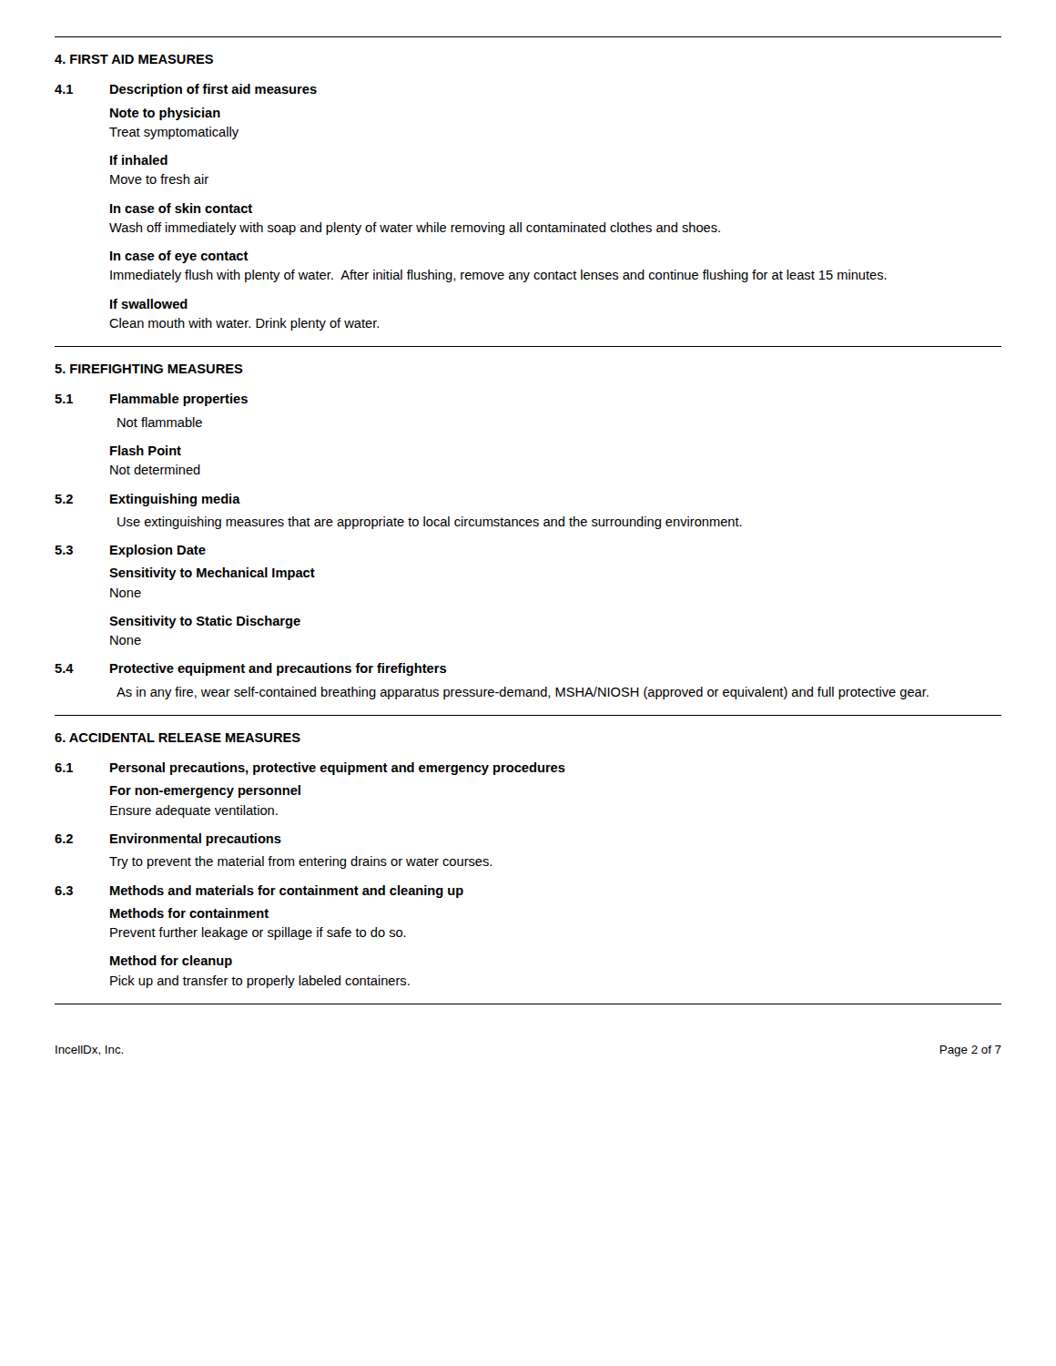4. FIRST AID MEASURES
4.1
Description of first aid measures
Note to physician
Treat symptomatically
If inhaled
Move to fresh air
In case of skin contact
Wash off immediately with soap and plenty of water while removing all contaminated clothes and shoes.
In case of eye contact
Immediately flush with plenty of water. After initial flushing, remove any contact lenses and continue flushing for at least 15 minutes.
If swallowed
Clean mouth with water. Drink plenty of water.
5. FIREFIGHTING MEASURES
5.1
Flammable properties
Not flammable
Flash Point
Not determined
5.2
Extinguishing media
Use extinguishing measures that are appropriate to local circumstances and the surrounding environment.
5.3
Explosion Date
Sensitivity to Mechanical Impact
None
Sensitivity to Static Discharge
None
5.4
Protective equipment and precautions for firefighters
As in any fire, wear self-contained breathing apparatus pressure-demand, MSHA/NIOSH (approved or equivalent) and full protective gear.
6. ACCIDENTAL RELEASE MEASURES
6.1
Personal precautions, protective equipment and emergency procedures
For non-emergency personnel
Ensure adequate ventilation.
6.2
Environmental precautions
Try to prevent the material from entering drains or water courses.
6.3
Methods and materials for containment and cleaning up
Methods for containment
Prevent further leakage or spillage if safe to do so.
Method for cleanup
Pick up and transfer to properly labeled containers.
IncellDx, Inc. Page 2 of 7